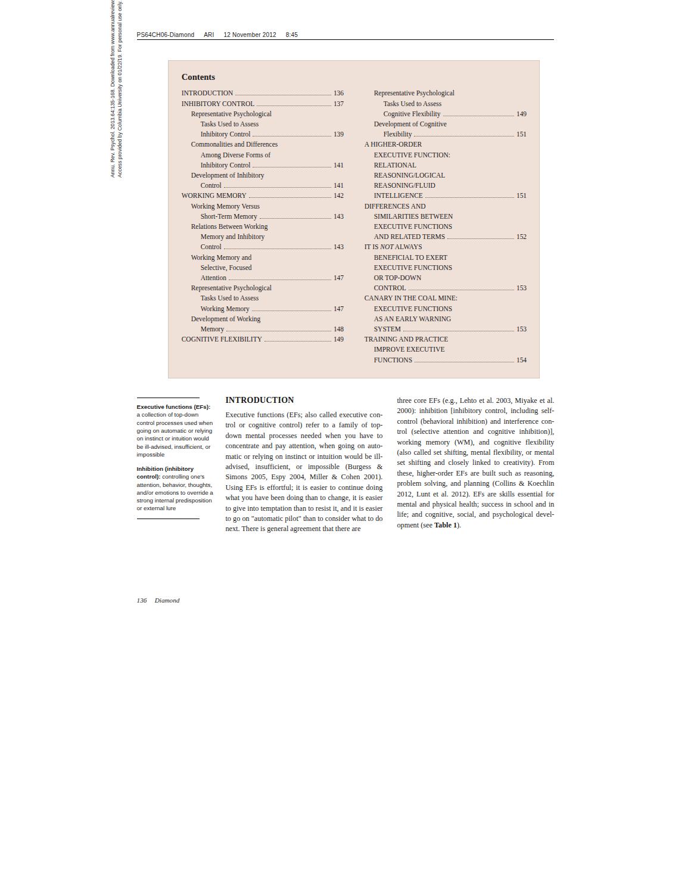PS64CH06-Diamond ARI 12 November 20128:45
Annu. Rev. Psychol. 2013.64:135-168. Downloaded from www.annualreviews.org
Access provided by Columbia University on 01/22/19. For personal use only.
Contents
Introduction 136
Inhibitory Control 137
Representative Psychological
Tasks Used to Assess
Inhibitory Control 139
Commonalities and Differences
Among Diverse Forms of
Inhibitory Control 141
Development of Inhibitory
Control 141
Working Memory 142
Working Memory Versus
Short-Term Memory 143
Relations Between Working
Memory and Inhibitory
Control 143
Working Memory and
Selective, Focused
Attention 147
Representative Psychological
Tasks Used to Assess
Working Memory 147
Development of Working
Memory 148
Cognitive Flexibility 149
Representative Psychological
Tasks Used to Assess
Cognitive Flexibility 149
Development of Cognitive
Flexibility 151
A Higher-Order
Executive Function:
Relational
Reasoning/Logical
Reasoning/Fluid
Intelligence 151
Differences and
Similarities Between
Executive Functions
and Related Terms 152
It Is Not Always
Beneficial to Exert
Executive Functions
or Top-Down
Control 153
Canary in the Coal Mine:
Executive Functions
as an Early Warning
System 153
Training and Practice
Improve Executive
Functions 154
Executive functions (EFs):
a collection of top-down control processes used when going on automatic or relying on instinct or intuition would be ill-advised, insufficient, or impossible
Inhibition (inhibitory control):
controlling one's attention, behavior, thoughts, and/or emotions to override a strong internal predisposition or external lure
INTRODUCTION
Executive functions (EFs; also called executive control or cognitive control) refer to a family of top-down mental processes needed when you have to concentrate and pay attention, when going on automatic or relying on instinct or intuition would be ill-advised, insufficient, or impossible (Burgess & Simons 2005, Espy 2004, Miller & Cohen 2001). Using EFs is effortful; it is easier to continue doing what you have been doing than to change, it is easier to give into temptation than to resist it, and it is easier to go on "automatic pilot" than to consider what to do next. There is general agreement that there are
three core EFs (e.g., Lehto et al. 2003, Miyake et al. 2000): inhibition [inhibitory control, including self-control (behavioral inhibition) and interference control (selective attention and cognitive inhibition)], working memory (WM), and cognitive flexibility (also called set shifting, mental flexibility, or mental set shifting and closely linked to creativity). From these, higher-order EFs are built such as reasoning, problem solving, and planning (Collins & Koechlin 2012, Lunt et al. 2012). EFs are skills essential for mental and physical health; success in school and in life; and cognitive, social, and psychological development (see Table 1).
136 Diamond